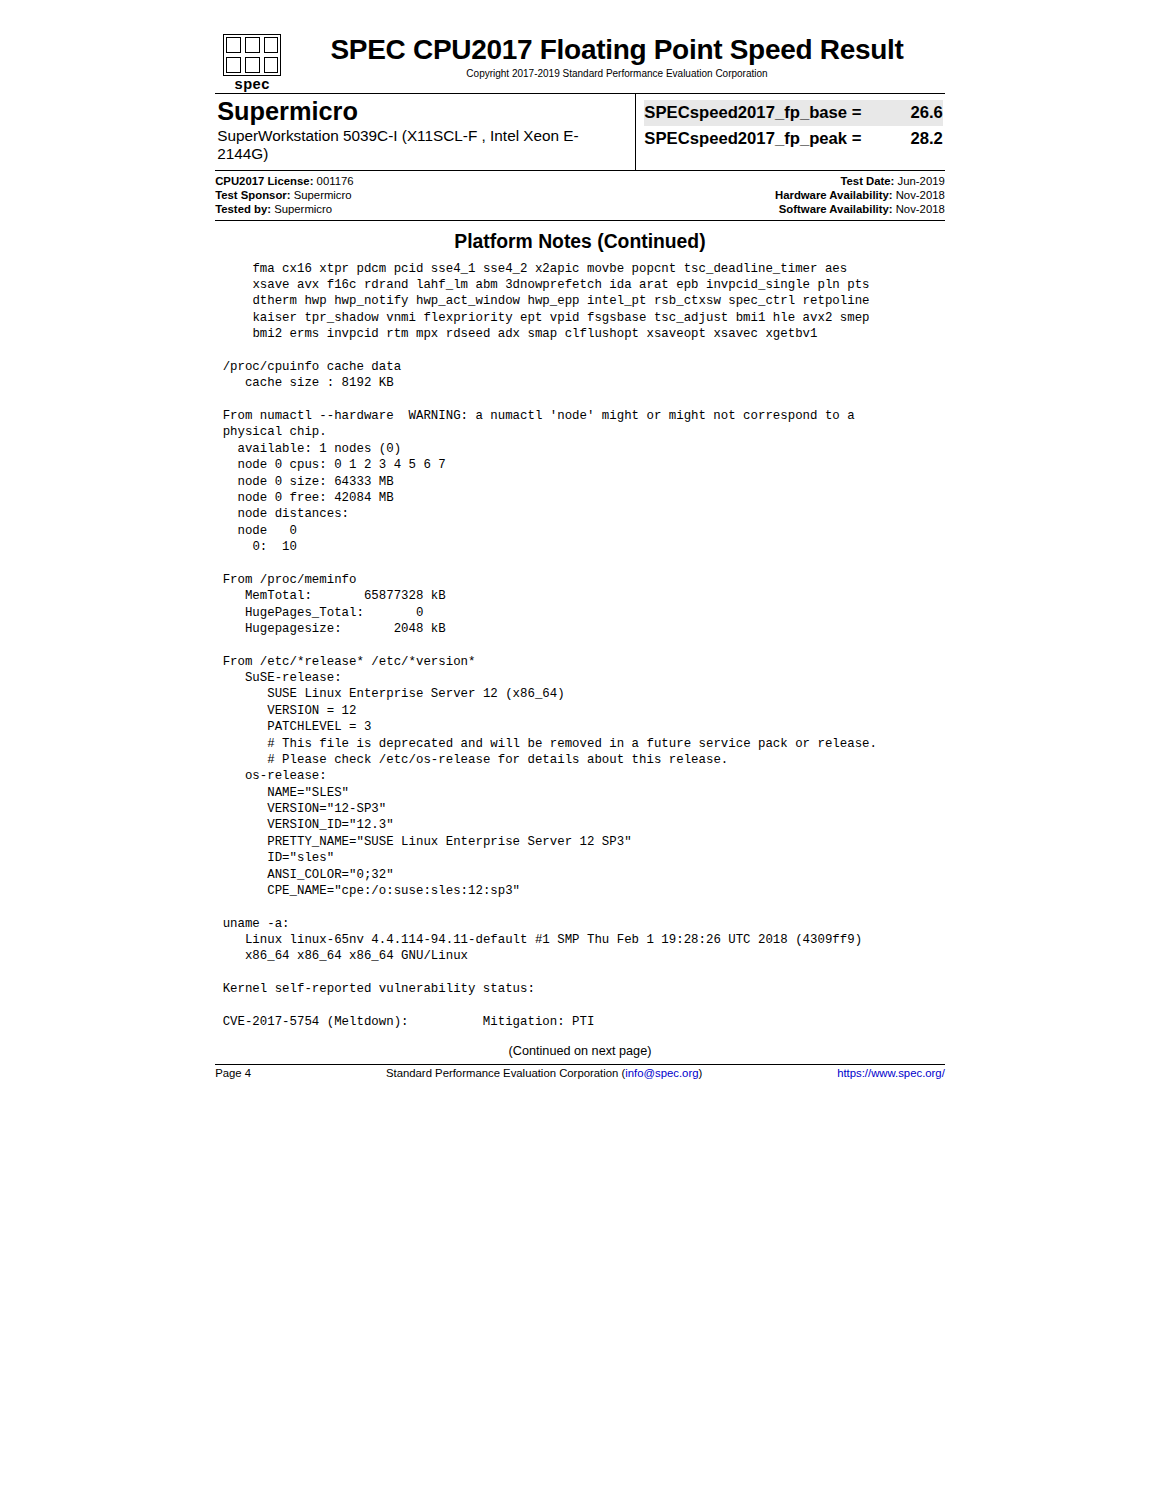spec
SPEC CPU2017 Floating Point Speed Result
Copyright 2017-2019 Standard Performance Evaluation Corporation
Supermicro
SuperWorkstation 5039C-I (X11SCL-F , Intel Xeon E-2144G)
SPECspeed2017_fp_base = 26.6
SPECspeed2017_fp_peak = 28.2
CPU2017 License: 001176
Test Sponsor: Supermicro
Tested by: Supermicro
Test Date: Jun-2019
Hardware Availability: Nov-2018
Software Availability: Nov-2018
Platform Notes (Continued)
     fma cx16 xtpr pdcm pcid sse4_1 sse4_2 x2apic movbe popcnt tsc_deadline_timer aes
     xsave avx f16c rdrand lahf_lm abm 3dnowprefetch ida arat epb invpcid_single pln pts
     dtherm hwp hwp_notify hwp_act_window hwp_epp intel_pt rsb_ctxsw spec_ctrl retpoline
     kaiser tpr_shadow vnmi flexpriority ept vpid fsgsbase tsc_adjust bmi1 hle avx2 smep
     bmi2 erms invpcid rtm mpx rdseed adx smap clflushopt xsaveopt xsavec xgetbv1

 /proc/cpuinfo cache data
    cache size : 8192 KB

 From numactl --hardware  WARNING: a numactl 'node' might or might not correspond to a
 physical chip.
   available: 1 nodes (0)
   node 0 cpus: 0 1 2 3 4 5 6 7
   node 0 size: 64333 MB
   node 0 free: 42084 MB
   node distances:
   node   0
     0:  10

 From /proc/meminfo
    MemTotal:       65877328 kB
    HugePages_Total:       0
    Hugepagesize:       2048 kB

 From /etc/*release* /etc/*version*
    SuSE-release:
       SUSE Linux Enterprise Server 12 (x86_64)
       VERSION = 12
       PATCHLEVEL = 3
       # This file is deprecated and will be removed in a future service pack or release.
       # Please check /etc/os-release for details about this release.
    os-release:
       NAME="SLES"
       VERSION="12-SP3"
       VERSION_ID="12.3"
       PRETTY_NAME="SUSE Linux Enterprise Server 12 SP3"
       ID="sles"
       ANSI_COLOR="0;32"
       CPE_NAME="cpe:/o:suse:sles:12:sp3"

 uname -a:
    Linux linux-65nv 4.4.114-94.11-default #1 SMP Thu Feb 1 19:28:26 UTC 2018 (4309ff9)
    x86_64 x86_64 x86_64 GNU/Linux

 Kernel self-reported vulnerability status:

 CVE-2017-5754 (Meltdown):          Mitigation: PTI
(Continued on next page)
Page 4
Standard Performance Evaluation Corporation (info@spec.org)
https://www.spec.org/